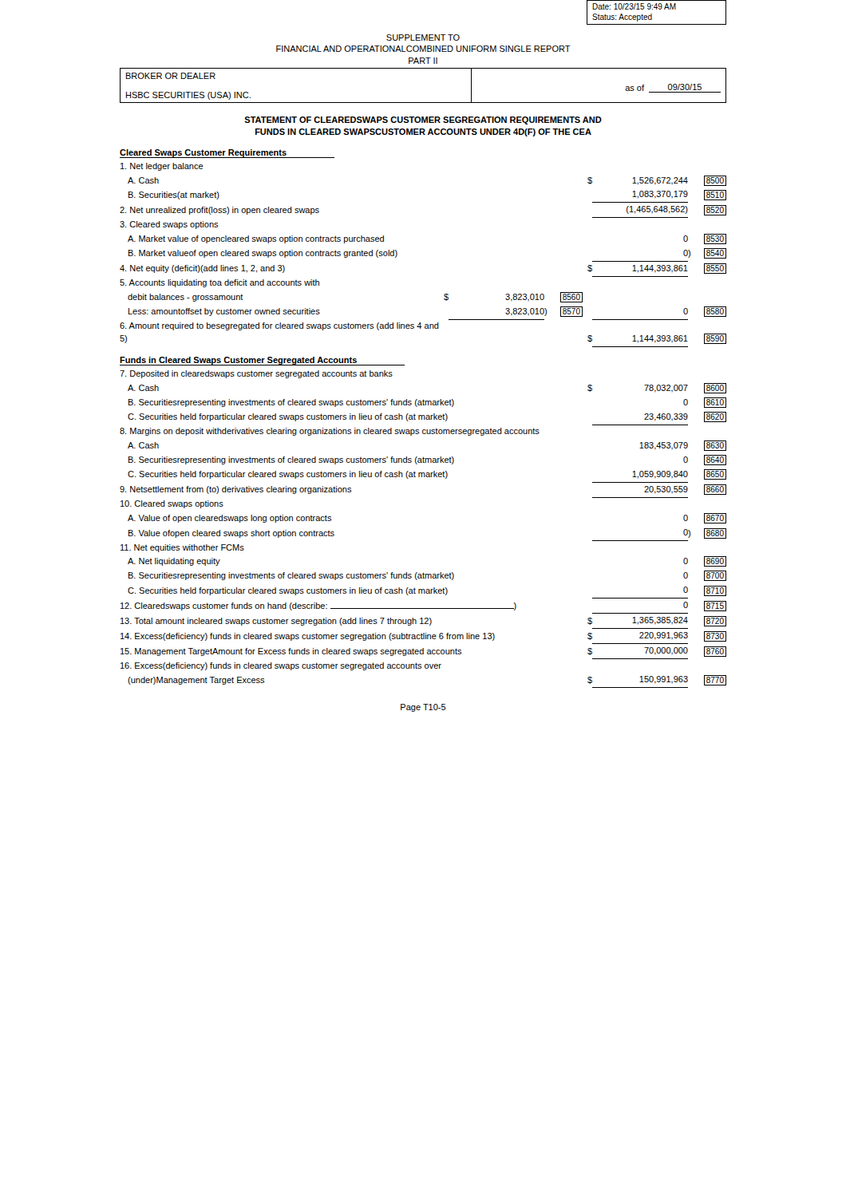Date: 10/23/15 9:49 AM
Status: Accepted
SUPPLEMENT TO
FINANCIAL AND OPERATIONALCOMBINED UNIFORM SINGLE REPORT
PART II
| BROKER OR DEALER HSBC SECURITIES (USA) INC. | as of 09/30/15 |
STATEMENT OF CLEAREDSWAPS CUSTOMER SEGREGATION REQUIREMENTS AND
FUNDS IN CLEARED SWAPSCUSTOMER ACCOUNTS UNDER 4D(F) OF THE CEA
Cleared Swaps Customer Requirements
| 1. Net ledger balance | | | | | | | | |
| A. Cash | | | | | $ | 1,526,672,244 | | 8500 |
| B. Securities (at market) | | | | | | 1,083,370,179 | | 8510 |
| 2. Net unrealized profit (loss) in open cleared swaps | | | | | | (1,465,648,562) | | 8520 |
| 3. Cleared swaps options | | | | | | | | |
| A. Market value of open cleared swaps option contracts purchased | | | | | | 0 | | 8530 |
| B. Market value of open cleared swaps option contracts granted (sold) | | | | | | 0 | ) | 8540 |
| 4. Net equity (deficit) (add lines 1, 2, and 3) | | | | | $ | 1,144,393,861 | | 8550 |
| 5. Accounts liquidating to a deficit and accounts with | | | | | | | | |
| debit balances - gross amount | $ | 3,823,010 | | 8560 | | | | |
| Less: amount offset by customer owned securities | | 3,823,010 | ) | 8570 | | 0 | | 8580 |
| 6. Amount required to be segregated for cleared swaps customers (add lines 4 and 5) | | | | | $ | 1,144,393,861 | | 8590 |
Funds in Cleared Swaps Customer Segregated Accounts
| 7. Deposited in cleared swaps customer segregated accounts at banks | | | | |
| A. Cash | $ | 78,032,007 | | 8600 |
| B. Securities representing investments of cleared swaps customers' funds (at market) | | 0 | | 8610 |
| C. Securities held for particular cleared swaps customers in lieu of cash (at market) | | 23,460,339 | | 8620 |
| 8. Margins on deposit with derivatives clearing organizations in cleared swaps customer segregated accounts | | | | |
| A. Cash | | 183,453,079 | | 8630 |
| B. Securities representing investments of cleared swaps customers' funds (at market) | | 0 | | 8640 |
| C. Securities held for particular cleared swaps customers in lieu of cash (at market) | | 1,059,909,840 | | 8650 |
| 9. Net settlement from (to) derivatives clearing organizations | | 20,530,559 | | 8660 |
| 10. Cleared swaps options | | | | |
| A. Value of open cleared swaps long option contracts | | 0 | | 8670 |
| B. Value of open cleared swaps short option contracts | | 0 | ) | 8680 |
| 11. Net equities with other FCMs | | | | |
| A. Net liquidating equity | | 0 | | 8690 |
| B. Securities representing investments of cleared swaps customers' funds (at market) | | 0 | | 8700 |
| C. Securities held for particular cleared swaps customers in lieu of cash (at market) | | 0 | | 8710 |
| 12. Cleared swaps customer funds on hand (describe: ) | | 0 | | 8715 |
| 13. Total amount in cleared swaps customer segregation (add lines 7 through 12) | $ | 1,365,385,824 | | 8720 |
| 14. Excess (deficiency) funds in cleared swaps customer segregation (subtract line 6 from line 13) | $ | 220,991,963 | | 8730 |
| 15. Management Target Amount for Excess funds in cleared swaps segregated accounts | $ | 70,000,000 | | 8760 |
| 16. Excess (deficiency) funds in cleared swaps customer segregated accounts over | | | | |
| (under) Management Target Excess | $ | 150,991,963 | | 8770 |
Page T10-5